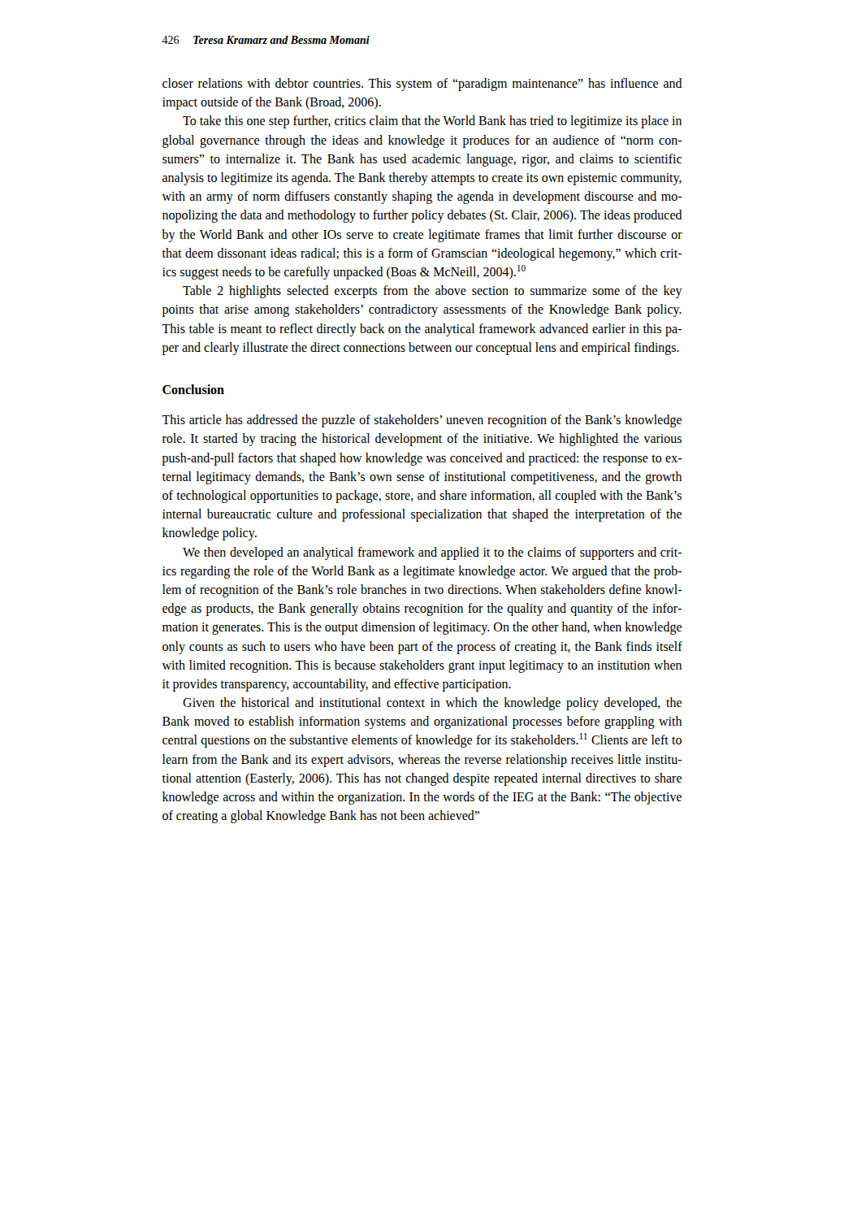426 Teresa Kramarz and Bessma Momani
closer relations with debtor countries. This system of “paradigm maintenance” has influence and impact outside of the Bank (Broad, 2006).
To take this one step further, critics claim that the World Bank has tried to legitimize its place in global governance through the ideas and knowledge it produces for an audience of “norm consumers” to internalize it. The Bank has used academic language, rigor, and claims to scientific analysis to legitimize its agenda. The Bank thereby attempts to create its own epistemic community, with an army of norm diffusers constantly shaping the agenda in development discourse and monopolizing the data and methodology to further policy debates (St. Clair, 2006). The ideas produced by the World Bank and other IOs serve to create legitimate frames that limit further discourse or that deem dissonant ideas radical; this is a form of Gramscian “ideological hegemony,” which critics suggest needs to be carefully unpacked (Boas & McNeill, 2004).10
Table 2 highlights selected excerpts from the above section to summarize some of the key points that arise among stakeholders’ contradictory assessments of the Knowledge Bank policy. This table is meant to reflect directly back on the analytical framework advanced earlier in this paper and clearly illustrate the direct connections between our conceptual lens and empirical findings.
Conclusion
This article has addressed the puzzle of stakeholders’ uneven recognition of the Bank’s knowledge role. It started by tracing the historical development of the initiative. We highlighted the various push-and-pull factors that shaped how knowledge was conceived and practiced: the response to external legitimacy demands, the Bank’s own sense of institutional competitiveness, and the growth of technological opportunities to package, store, and share information, all coupled with the Bank’s internal bureaucratic culture and professional specialization that shaped the interpretation of the knowledge policy.
We then developed an analytical framework and applied it to the claims of supporters and critics regarding the role of the World Bank as a legitimate knowledge actor. We argued that the problem of recognition of the Bank’s role branches in two directions. When stakeholders define knowledge as products, the Bank generally obtains recognition for the quality and quantity of the information it generates. This is the output dimension of legitimacy. On the other hand, when knowledge only counts as such to users who have been part of the process of creating it, the Bank finds itself with limited recognition. This is because stakeholders grant input legitimacy to an institution when it provides transparency, accountability, and effective participation.
Given the historical and institutional context in which the knowledge policy developed, the Bank moved to establish information systems and organizational processes before grappling with central questions on the substantive elements of knowledge for its stakeholders.11 Clients are left to learn from the Bank and its expert advisors, whereas the reverse relationship receives little institutional attention (Easterly, 2006). This has not changed despite repeated internal directives to share knowledge across and within the organization. In the words of the IEG at the Bank: “The objective of creating a global Knowledge Bank has not been achieved”